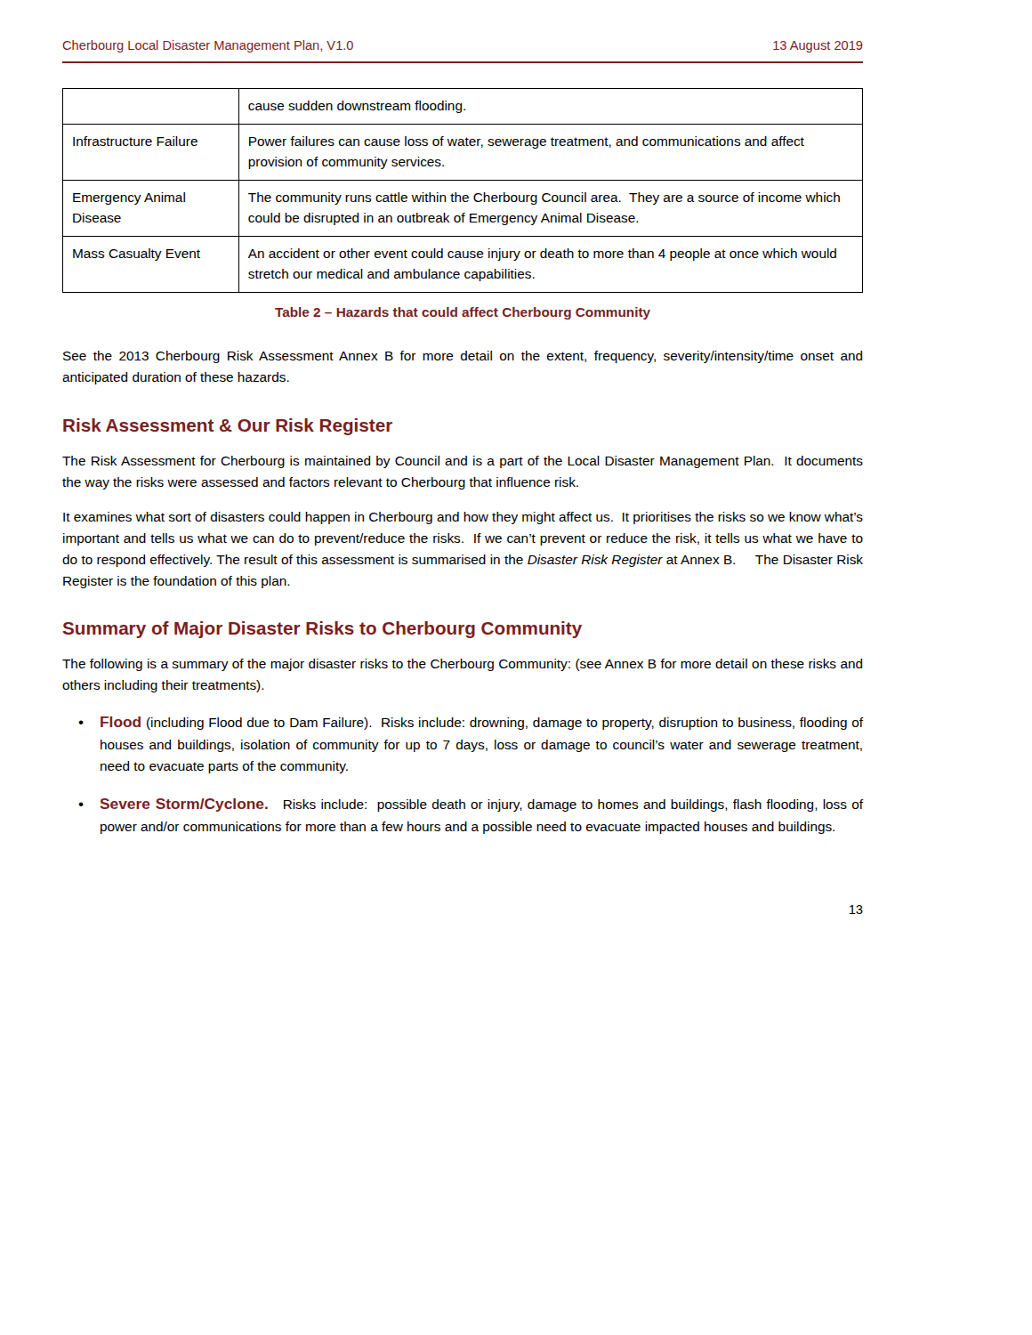Cherbourg Local Disaster Management Plan, V1.0 13 August 2019
| | cause sudden downstream flooding. |
| Infrastructure Failure | Power failures can cause loss of water, sewerage treatment, and communications and affect provision of community services. |
| Emergency Animal Disease | The community runs cattle within the Cherbourg Council area. They are a source of income which could be disrupted in an outbreak of Emergency Animal Disease. |
| Mass Casualty Event | An accident or other event could cause injury or death to more than 4 people at once which would stretch our medical and ambulance capabilities. |
Table 2 – Hazards that could affect Cherbourg Community
See the 2013 Cherbourg Risk Assessment Annex B for more detail on the extent, frequency, severity/intensity/time onset and anticipated duration of these hazards.
Risk Assessment & Our Risk Register
The Risk Assessment for Cherbourg is maintained by Council and is a part of the Local Disaster Management Plan. It documents the way the risks were assessed and factors relevant to Cherbourg that influence risk.
It examines what sort of disasters could happen in Cherbourg and how they might affect us. It prioritises the risks so we know what’s important and tells us what we can do to prevent/reduce the risks. If we can’t prevent or reduce the risk, it tells us what we have to do to respond effectively. The result of this assessment is summarised in the Disaster Risk Register at Annex B. The Disaster Risk Register is the foundation of this plan.
Summary of Major Disaster Risks to Cherbourg Community
The following is a summary of the major disaster risks to the Cherbourg Community: (see Annex B for more detail on these risks and others including their treatments).
Flood (including Flood due to Dam Failure). Risks include: drowning, damage to property, disruption to business, flooding of houses and buildings, isolation of community for up to 7 days, loss or damage to council’s water and sewerage treatment, need to evacuate parts of the community.
Severe Storm/Cyclone. Risks include: possible death or injury, damage to homes and buildings, flash flooding, loss of power and/or communications for more than a few hours and a possible need to evacuate impacted houses and buildings.
13